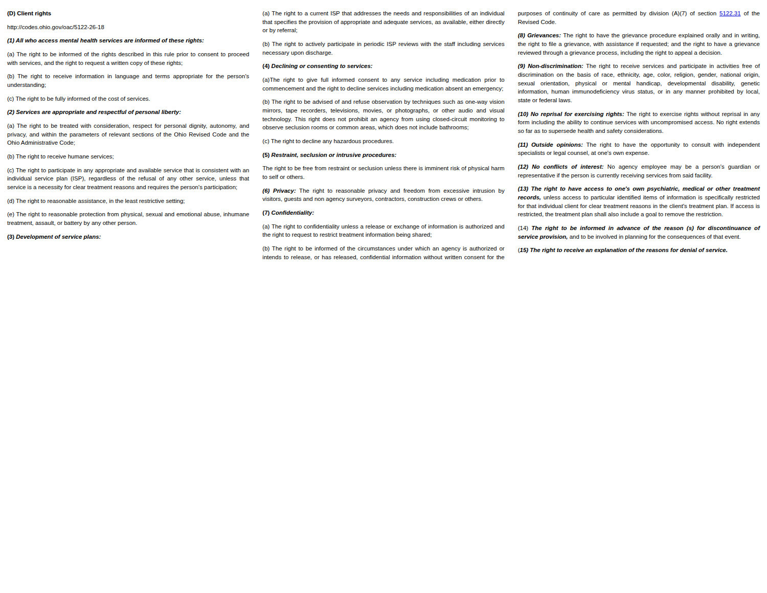(D) Client rights
http://codes.ohio.gov/oac/5122-26-18
(1) All who access mental health services are informed of these rights:
(a) The right to be informed of the rights described in this rule prior to consent to proceed with services, and the right to request a written copy of these rights;
(b) The right to receive information in language and terms appropriate for the person's understanding;
(c) The right to be fully informed of the cost of services.
(2) Services are appropriate and respectful of personal liberty:
(a) The right to be treated with consideration, respect for personal dignity, autonomy, and privacy, and within the parameters of relevant sections of the Ohio Revised Code and the Ohio Administrative Code;
(b) The right to receive humane services;
(c) The right to participate in any appropriate and available service that is consistent with an individual service plan (ISP), regardless of the refusal of any other service, unless that service is a necessity for clear treatment reasons and requires the person's participation;
(d) The right to reasonable assistance, in the least restrictive setting;
(e) The right to reasonable protection from physical, sexual and emotional abuse, inhumane treatment, assault, or battery by any other person.
(3) Development of service plans:
(a) The right to a current ISP that addresses the needs and responsibilities of an individual that specifies the provision of appropriate and adequate services, as available, either directly or by referral;
(b) The right to actively participate in periodic ISP reviews with the staff including services necessary upon discharge.
(4) Declining or consenting to services:
(a)The right to give full informed consent to any service including medication prior to commencement and the right to decline services including medication absent an emergency;
(b) The right to be advised of and refuse observation by techniques such as one-way vision mirrors, tape recorders, televisions, movies, or photographs, or other audio and visual technology. This right does not prohibit an agency from using closed-circuit monitoring to observe seclusion rooms or common areas, which does not include bathrooms;
(c) The right to decline any hazardous procedures.
(5) Restraint, seclusion or intrusive procedures:
The right to be free from restraint or seclusion unless there is imminent risk of physical harm to self or others.
(6) Privacy: The right to reasonable privacy and freedom from excessive intrusion by visitors, guests and non agency surveyors, contractors, construction crews or others.
(7) Confidentiality:
(a) The right to confidentiality unless a release or exchange of information is authorized and the right to request to restrict treatment information being shared;
(b) The right to be informed of the circumstances under which an agency is authorized or intends to release, or has released, confidential information without written consent for the purposes of continuity of care as permitted by division (A)(7) of section 5122.31 of the Revised Code.
(8) Grievances: The right to have the grievance procedure explained orally and in writing, the right to file a grievance, with assistance if requested; and the right to have a grievance reviewed through a grievance process, including the right to appeal a decision.
(9) Non-discrimination: The right to receive services and participate in activities free of discrimination on the basis of race, ethnicity, age, color, religion, gender, national origin, sexual orientation, physical or mental handicap, developmental disability, genetic information, human immunodeficiency virus status, or in any manner prohibited by local, state or federal laws.
(10) No reprisal for exercising rights: The right to exercise rights without reprisal in any form including the ability to continue services with uncompromised access. No right extends so far as to supersede health and safety considerations.
(11) Outside opinions: The right to have the opportunity to consult with independent specialists or legal counsel, at one's own expense.
(12) No conflicts of interest: No agency employee may be a person's guardian or representative if the person is currently receiving services from said facility.
(13) The right to have access to one's own psychiatric, medical or other treatment records, unless access to particular identified items of information is specifically restricted for that individual client for clear treatment reasons in the client's treatment plan. If access is restricted, the treatment plan shall also include a goal to remove the restriction.
(14) The right to be informed in advance of the reason (s) for discontinuance of service provision, and to be involved in planning for the consequences of that event.
(15) The right to receive an explanation of the reasons for denial of service.